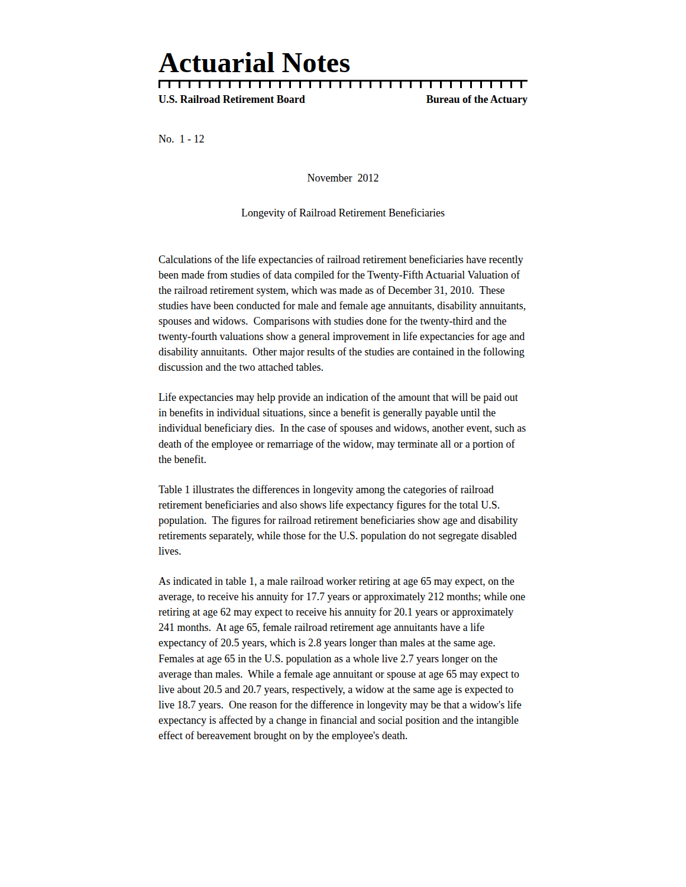Actuarial Notes
U.S. Railroad Retirement Board Bureau of the Actuary
No. 1 - 12
November 2012
Longevity of Railroad Retirement Beneficiaries
Calculations of the life expectancies of railroad retirement beneficiaries have recently been made from studies of data compiled for the Twenty-Fifth Actuarial Valuation of the railroad retirement system, which was made as of December 31, 2010. These studies have been conducted for male and female age annuitants, disability annuitants, spouses and widows. Comparisons with studies done for the twenty-third and the twenty-fourth valuations show a general improvement in life expectancies for age and disability annuitants. Other major results of the studies are contained in the following discussion and the two attached tables.
Life expectancies may help provide an indication of the amount that will be paid out in benefits in individual situations, since a benefit is generally payable until the individual beneficiary dies. In the case of spouses and widows, another event, such as death of the employee or remarriage of the widow, may terminate all or a portion of the benefit.
Table 1 illustrates the differences in longevity among the categories of railroad retirement beneficiaries and also shows life expectancy figures for the total U.S. population. The figures for railroad retirement beneficiaries show age and disability retirements separately, while those for the U.S. population do not segregate disabled lives.
As indicated in table 1, a male railroad worker retiring at age 65 may expect, on the average, to receive his annuity for 17.7 years or approximately 212 months; while one retiring at age 62 may expect to receive his annuity for 20.1 years or approximately 241 months. At age 65, female railroad retirement age annuitants have a life expectancy of 20.5 years, which is 2.8 years longer than males at the same age. Females at age 65 in the U.S. population as a whole live 2.7 years longer on the average than males. While a female age annuitant or spouse at age 65 may expect to live about 20.5 and 20.7 years, respectively, a widow at the same age is expected to live 18.7 years. One reason for the difference in longevity may be that a widow's life expectancy is affected by a change in financial and social position and the intangible effect of bereavement brought on by the employee's death.